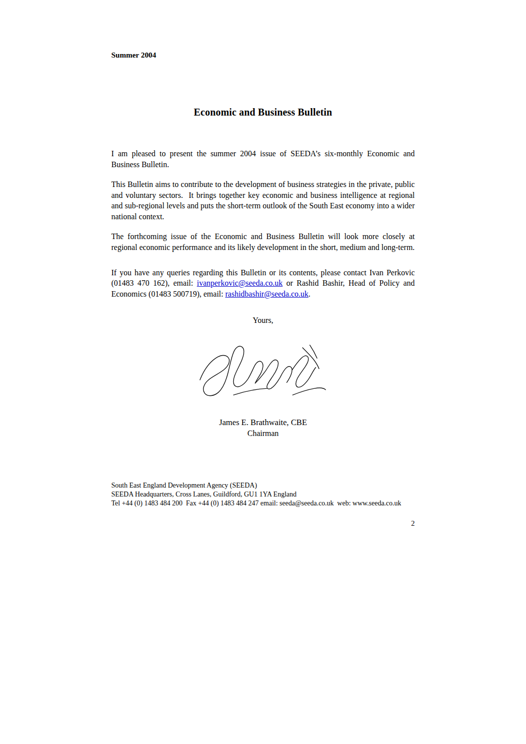Summer 2004
Economic and Business Bulletin
I am pleased to present the summer 2004 issue of SEEDA’s six-monthly Economic and Business Bulletin.
This Bulletin aims to contribute to the development of business strategies in the private, public and voluntary sectors. It brings together key economic and business intelligence at regional and sub-regional levels and puts the short-term outlook of the South East economy into a wider national context.
The forthcoming issue of the Economic and Business Bulletin will look more closely at regional economic performance and its likely development in the short, medium and long-term.
If you have any queries regarding this Bulletin or its contents, please contact Ivan Perkovic (01483 470 162), email: ivanperkovic@seeda.co.uk or Rashid Bashir, Head of Policy and Economics (01483 500719), email: rashidbashir@seeda.co.uk.
Yours,
James E. Brathwaite, CBE
Chairman
South East England Development Agency (SEEDA)
SEEDA Headquarters, Cross Lanes, Guildford, GU1 1YA England
Tel +44 (0) 1483 484 200 Fax +44 (0) 1483 484 247 email: seeda@seeda.co.uk web: www.seeda.co.uk
2